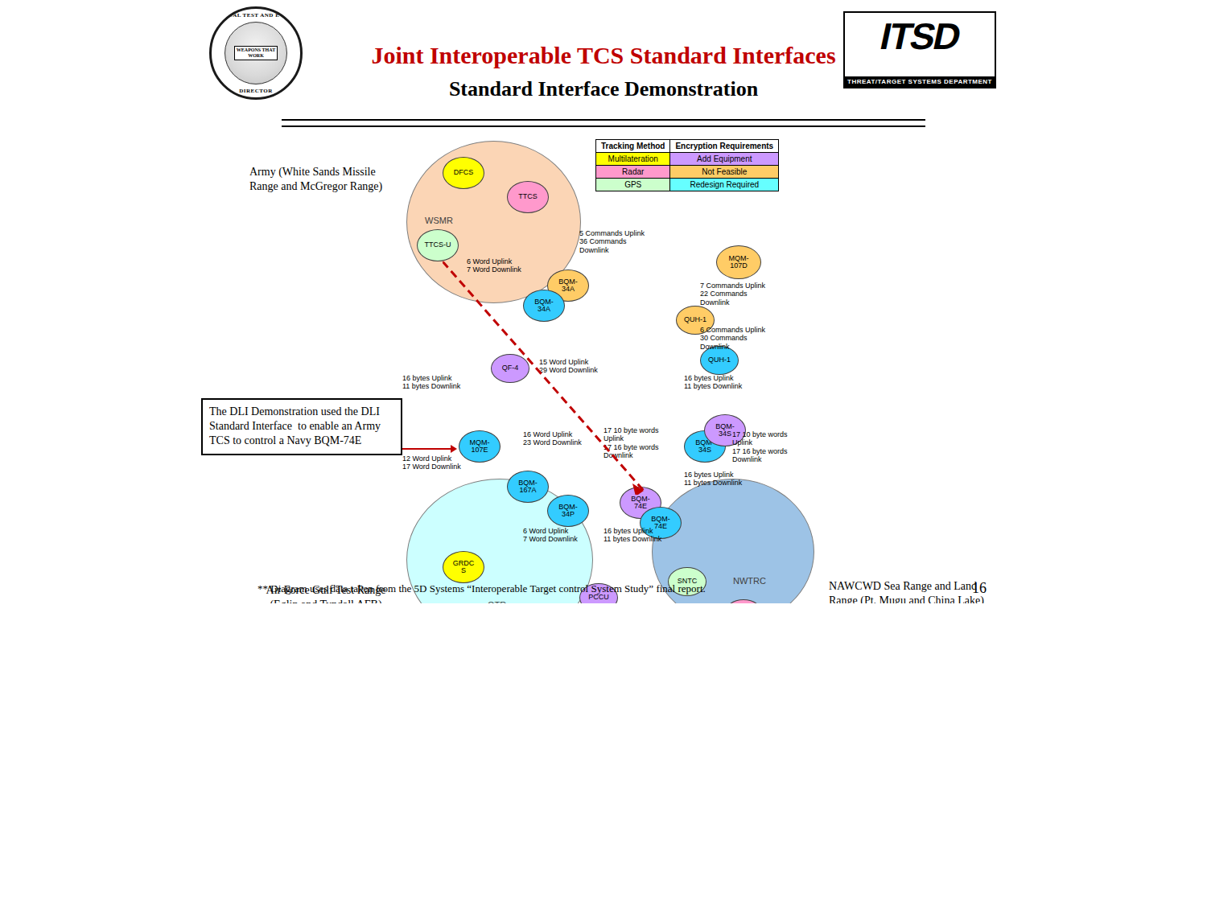OPERATIONAL TEST AND EVALUATION DIRECTOR
WEAPONS THAT
WORK
ITSD
THREAT/TARGET SYSTEMS DEPARTMENT
Joint Interoperable TCS Standard Interfaces
Standard Interface Demonstration
| Tracking Method | Encryption Requirements |
| --- | --- |
| Multilateration | Add Equipment |
| Radar | Not Feasible |
| GPS | Redesign Required |
WSMR
GTR
NWTRC
DFCS
TTCS
TTCS-U
BQM-
34A
BQM-
34A
MQM-
107D
QUH-1
QUH-1
QF-4
MQM-
107E
BQM-
167A
BQM-
34P
BQM-
74E
BQM-
74E
BQM-
34S
BQM-
34S
GRDC
S
PCCU
SNTC
ITCS
5 Commands Uplink
36 Commands
Downlink
6 Word Uplink
7 Word Downlink
7 Commands Uplink
22 Commands
Downlink
6 Commands Uplink
30 Commands
Downlink
15 Word Uplink
29 Word Downlink
16 bytes Uplink
11 bytes Downlink
16 bytes Uplink
11 bytes Downlink
12 Word Uplink
17 Word Downlink
16 Word Uplink
23 Word Downlink
17 10 byte words
Uplink
17 16 byte words
Downlink
17 10 byte words
Uplink
17 16 byte words
Downlink
16 bytes Uplink
11 bytes Downlink
6 Word Uplink
7 Word Downlink
16 bytes Uplink
11 bytes Downlink
11-byte Version of the
CDA-101/31 Data Packages
Army (White Sands Missile Range and McGregor Range)
Air Force Gulf Test Range
(Eglin and Tyndall AFB)
NAWCWD Sea Range and Land Range (Pt. Mugu and China Lake)
The DLI Demonstration used the DLI Standard Interface to enable an Army TCS to control a Navy BQM-74E
** Diagram uses data taken from the 5D Systems “Interoperable Target control System Study” final report.
16